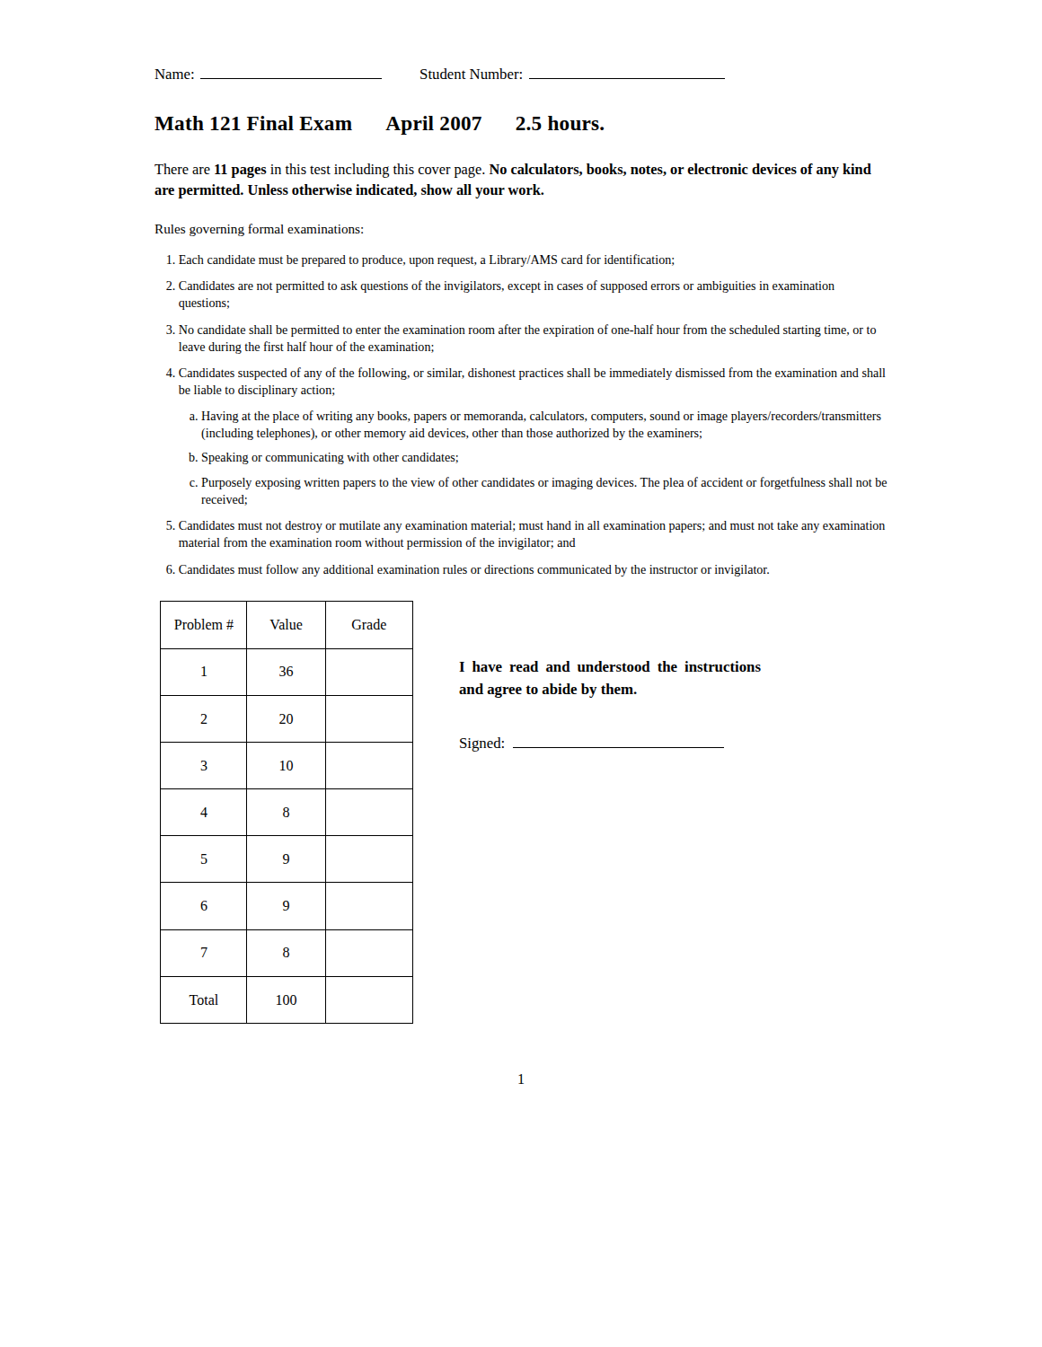Name: Student Number:
Math 121 Final Exam April 2007 2.5 hours.
There are 11 pages in this test including this cover page. No calculators, books, notes, or electronic devices of any kind are permitted. Unless otherwise indicated, show all your work.
Rules governing formal examinations:
Each candidate must be prepared to produce, upon request, a Library/AMS card for identification;
Candidates are not permitted to ask questions of the invigilators, except in cases of supposed errors or ambiguities in examination questions;
No candidate shall be permitted to enter the examination room after the expiration of one-half hour from the scheduled starting time, or to leave during the first half hour of the examination;
Candidates suspected of any of the following, or similar, dishonest practices shall be immediately dismissed from the examination and shall be liable to disciplinary action;
Having at the place of writing any books, papers or memoranda, calculators, computers, sound or image players/recorders/transmitters (including telephones), or other memory aid devices, other than those authorized by the examiners;
Speaking or communicating with other candidates;
Purposely exposing written papers to the view of other candidates or imaging devices. The plea of accident or forgetfulness shall not be received;
Candidates must not destroy or mutilate any examination material; must hand in all examination papers; and must not take any examination material from the examination room without permission of the invigilator; and
Candidates must follow any additional examination rules or directions communicated by the instructor or invigilator.
| Problem # | Value | Grade |
| --- | --- | --- |
| 1 | 36 | |
| 2 | 20 | |
| 3 | 10 | |
| 4 | 8 | |
| 5 | 9 | |
| 6 | 9 | |
| 7 | 8 | |
| Total | 100 | |
I have read and understood the instructions and agree to abide by them.
Signed:
1